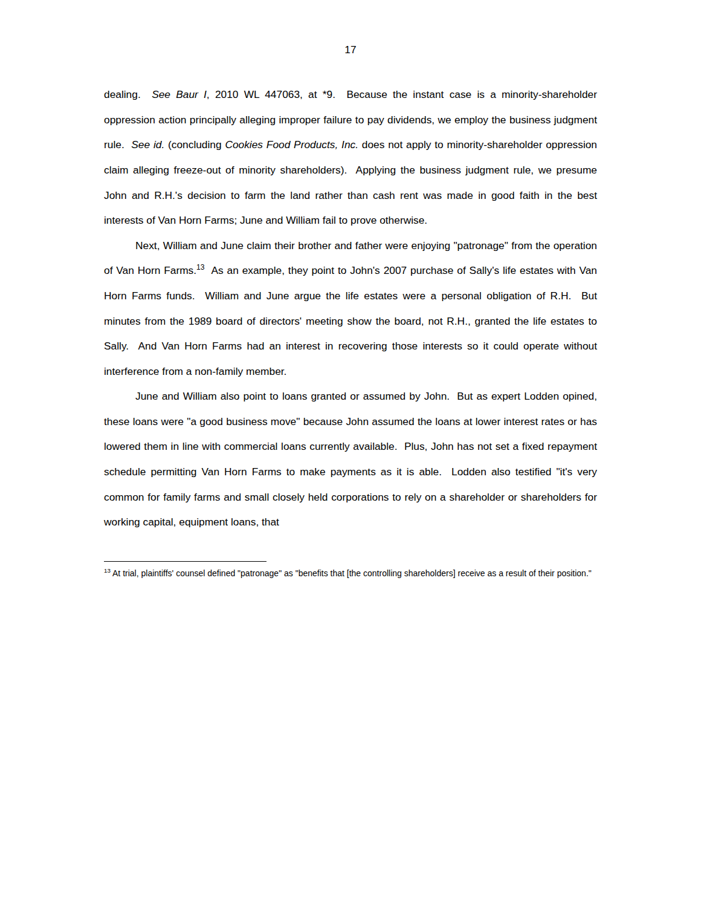17
dealing. See Baur I, 2010 WL 447063, at *9. Because the instant case is a minority-shareholder oppression action principally alleging improper failure to pay dividends, we employ the business judgment rule. See id. (concluding Cookies Food Products, Inc. does not apply to minority-shareholder oppression claim alleging freeze-out of minority shareholders). Applying the business judgment rule, we presume John and R.H.'s decision to farm the land rather than cash rent was made in good faith in the best interests of Van Horn Farms; June and William fail to prove otherwise.
Next, William and June claim their brother and father were enjoying "patronage" from the operation of Van Horn Farms.13 As an example, they point to John's 2007 purchase of Sally's life estates with Van Horn Farms funds. William and June argue the life estates were a personal obligation of R.H. But minutes from the 1989 board of directors' meeting show the board, not R.H., granted the life estates to Sally. And Van Horn Farms had an interest in recovering those interests so it could operate without interference from a non-family member.
June and William also point to loans granted or assumed by John. But as expert Lodden opined, these loans were "a good business move" because John assumed the loans at lower interest rates or has lowered them in line with commercial loans currently available. Plus, John has not set a fixed repayment schedule permitting Van Horn Farms to make payments as it is able. Lodden also testified "it's very common for family farms and small closely held corporations to rely on a shareholder or shareholders for working capital, equipment loans, that
13 At trial, plaintiffs' counsel defined "patronage" as "benefits that [the controlling shareholders] receive as a result of their position."